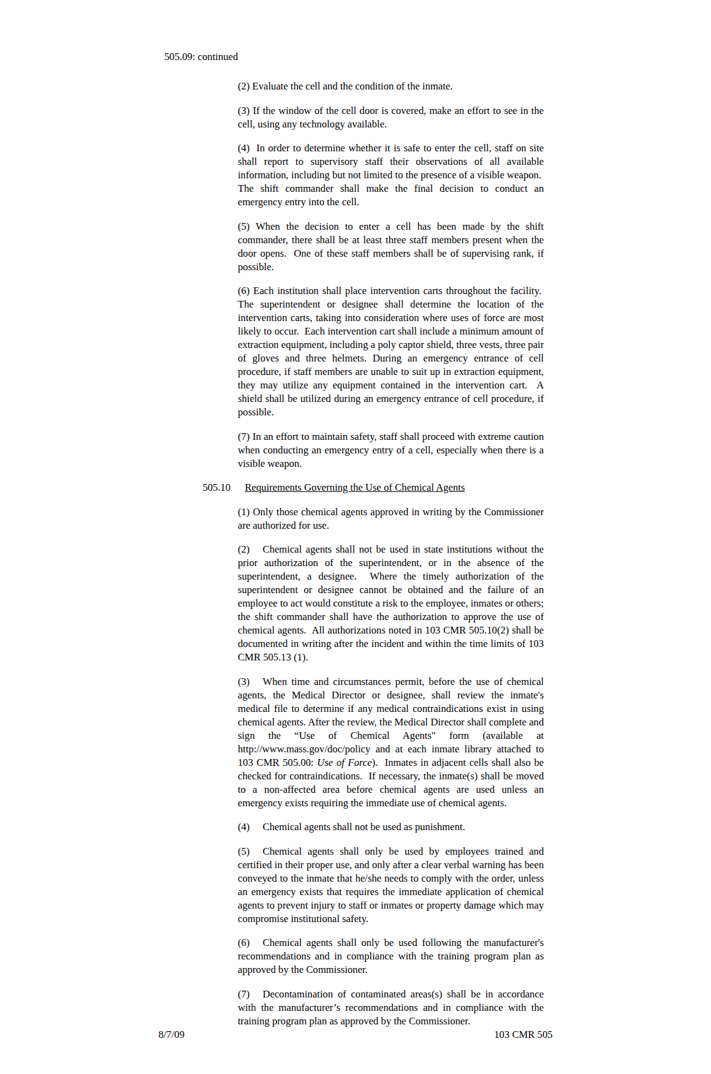505.09: continued
(2) Evaluate the cell and the condition of the inmate.
(3) If the window of the cell door is covered, make an effort to see in the cell, using any technology available.
(4) In order to determine whether it is safe to enter the cell, staff on site shall report to supervisory staff their observations of all available information, including but not limited to the presence of a visible weapon. The shift commander shall make the final decision to conduct an emergency entry into the cell.
(5) When the decision to enter a cell has been made by the shift commander, there shall be at least three staff members present when the door opens. One of these staff members shall be of supervising rank, if possible.
(6) Each institution shall place intervention carts throughout the facility. The superintendent or designee shall determine the location of the intervention carts, taking into consideration where uses of force are most likely to occur. Each intervention cart shall include a minimum amount of extraction equipment, including a poly captor shield, three vests, three pair of gloves and three helmets. During an emergency entrance of cell procedure, if staff members are unable to suit up in extraction equipment, they may utilize any equipment contained in the intervention cart. A shield shall be utilized during an emergency entrance of cell procedure, if possible.
(7) In an effort to maintain safety, staff shall proceed with extreme caution when conducting an emergency entry of a cell, especially when there is a visible weapon.
505.10 Requirements Governing the Use of Chemical Agents
(1) Only those chemical agents approved in writing by the Commissioner are authorized for use.
(2) Chemical agents shall not be used in state institutions without the prior authorization of the superintendent, or in the absence of the superintendent, a designee. Where the timely authorization of the superintendent or designee cannot be obtained and the failure of an employee to act would constitute a risk to the employee, inmates or others; the shift commander shall have the authorization to approve the use of chemical agents. All authorizations noted in 103 CMR 505.10(2) shall be documented in writing after the incident and within the time limits of 103 CMR 505.13 (1).
(3) When time and circumstances permit, before the use of chemical agents, the Medical Director or designee, shall review the inmate's medical file to determine if any medical contraindications exist in using chemical agents. After the review, the Medical Director shall complete and sign the “Use of Chemical Agents" form (available at http://www.mass.gov/doc/policy and at each inmate library attached to 103 CMR 505.00: Use of Force). Inmates in adjacent cells shall also be checked for contraindications. If necessary, the inmate(s) shall be moved to a non-affected area before chemical agents are used unless an emergency exists requiring the immediate use of chemical agents.
(4) Chemical agents shall not be used as punishment.
(5) Chemical agents shall only be used by employees trained and certified in their proper use, and only after a clear verbal warning has been conveyed to the inmate that he/she needs to comply with the order, unless an emergency exists that requires the immediate application of chemical agents to prevent injury to staff or inmates or property damage which may compromise institutional safety.
(6) Chemical agents shall only be used following the manufacturer's recommendations and in compliance with the training program plan as approved by the Commissioner.
(7) Decontamination of contaminated areas(s) shall be in accordance with the manufacturer’s recommendations and in compliance with the training program plan as approved by the Commissioner.
8/7/09 103 CMR 505